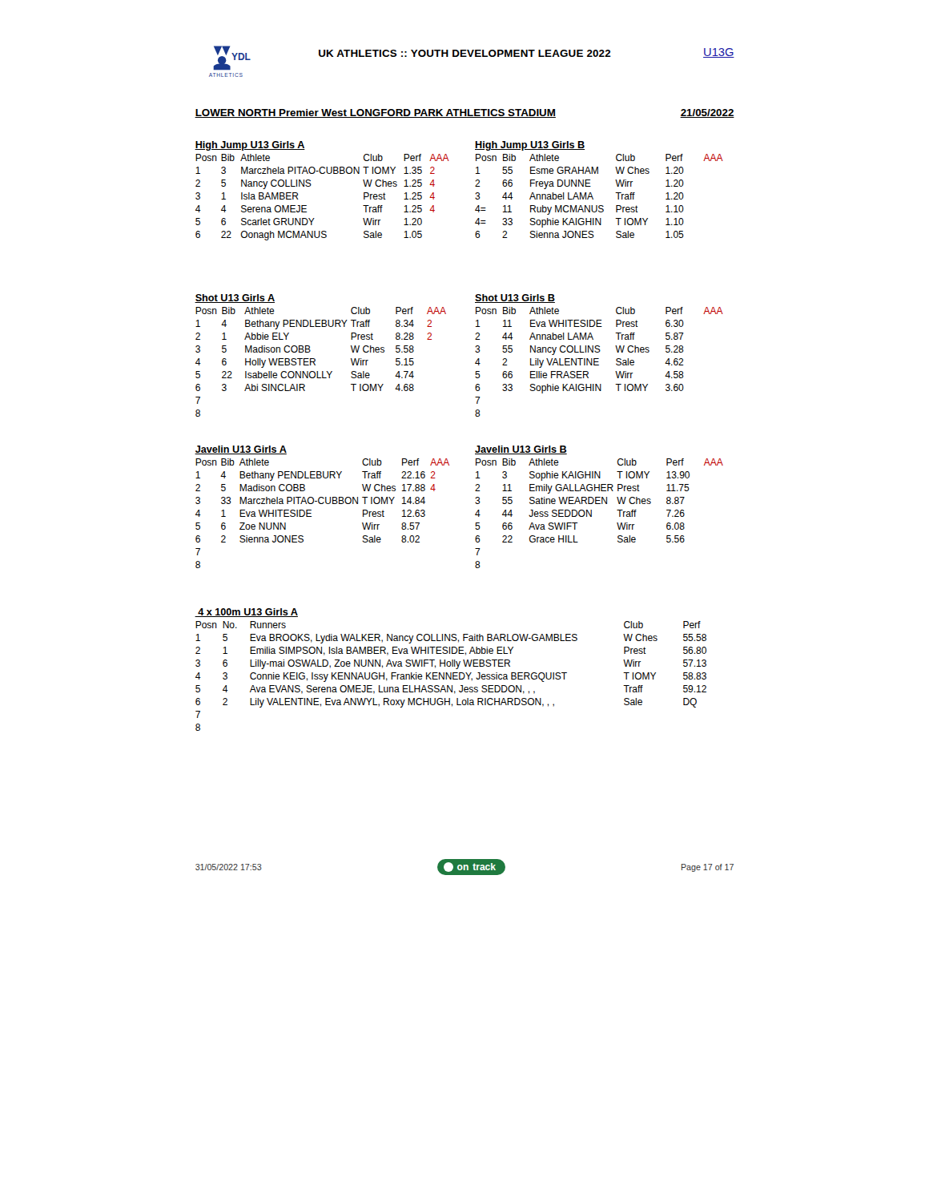YDL ATHLETICS
UK ATHLETICS :: YOUTH DEVELOPMENT LEAGUE 2022
U13G
LOWER NORTH Premier West LONGFORD PARK ATHLETICS STADIUM 21/05/2022
High Jump U13 Girls A
| Posn | Bib | Athlete | Club | Perf | AAA |
| --- | --- | --- | --- | --- | --- |
| 1 | 3 | Marczhela PITAO-CUBBON | T IOMY | 1.35 | 2 |
| 2 | 5 | Nancy COLLINS | W Ches | 1.25 | 4 |
| 3 | 1 | Isla BAMBER | Prest | 1.25 | 4 |
| 4 | 4 | Serena OMEJE | Traff | 1.25 | 4 |
| 5 | 6 | Scarlet GRUNDY | Wirr | 1.20 | |
| 6 | 22 | Oonagh MCMANUS | Sale | 1.05 | |
High Jump U13 Girls B
| Posn | Bib | Athlete | Club | Perf | AAA |
| --- | --- | --- | --- | --- | --- |
| 1 | 55 | Esme GRAHAM | W Ches | 1.20 | |
| 2 | 66 | Freya DUNNE | Wirr | 1.20 | |
| 3 | 44 | Annabel LAMA | Traff | 1.20 | |
| 4= | 11 | Ruby MCMANUS | Prest | 1.10 | |
| 4= | 33 | Sophie KAIGHIN | T IOMY | 1.10 | |
| 6 | 2 | Sienna JONES | Sale | 1.05 | |
Shot U13 Girls A
| Posn | Bib | Athlete | Club | Perf | AAA |
| --- | --- | --- | --- | --- | --- |
| 1 | 4 | Bethany PENDLEBURY | Traff | 8.34 | 2 |
| 2 | 1 | Abbie ELY | Prest | 8.28 | 2 |
| 3 | 5 | Madison COBB | W Ches | 5.58 | |
| 4 | 6 | Holly WEBSTER | Wirr | 5.15 | |
| 5 | 22 | Isabelle CONNOLLY | Sale | 4.74 | |
| 6 | 3 | Abi SINCLAIR | T IOMY | 4.68 | |
| 7 | | | | | |
| 8 | | | | | |
Shot U13 Girls B
| Posn | Bib | Athlete | Club | Perf | AAA |
| --- | --- | --- | --- | --- | --- |
| 1 | 11 | Eva WHITESIDE | Prest | 6.30 | |
| 2 | 44 | Annabel LAMA | Traff | 5.87 | |
| 3 | 55 | Nancy COLLINS | W Ches | 5.28 | |
| 4 | 2 | Lily VALENTINE | Sale | 4.62 | |
| 5 | 66 | Ellie FRASER | Wirr | 4.58 | |
| 6 | 33 | Sophie KAIGHIN | T IOMY | 3.60 | |
| 7 | | | | | |
| 8 | | | | | |
Javelin U13 Girls A
| Posn | Bib | Athlete | Club | Perf | AAA |
| --- | --- | --- | --- | --- | --- |
| 1 | 4 | Bethany PENDLEBURY | Traff | 22.16 | 2 |
| 2 | 5 | Madison COBB | W Ches | 17.88 | 4 |
| 3 | 33 | Marczhela PITAO-CUBBON | T IOMY | 14.84 | |
| 4 | 1 | Eva WHITESIDE | Prest | 12.63 | |
| 5 | 6 | Zoe NUNN | Wirr | 8.57 | |
| 6 | 2 | Sienna JONES | Sale | 8.02 | |
| 7 | | | | | |
| 8 | | | | | |
Javelin U13 Girls B
| Posn | Bib | Athlete | Club | Perf | AAA |
| --- | --- | --- | --- | --- | --- |
| 1 | 3 | Sophie KAIGHIN | T IOMY | 13.90 | |
| 2 | 11 | Emily GALLAGHER | Prest | 11.75 | |
| 3 | 55 | Satine WEARDEN | W Ches | 8.87 | |
| 4 | 44 | Jess SEDDON | Traff | 7.26 | |
| 5 | 66 | Ava SWIFT | Wirr | 6.08 | |
| 6 | 22 | Grace HILL | Sale | 5.56 | |
| 7 | | | | | |
| 8 | | | | | |
4 x 100m U13 Girls A
| Posn | No. | Runners | Club | Perf |
| --- | --- | --- | --- | --- |
| 1 | 5 | Eva BROOKS, Lydia WALKER, Nancy COLLINS, Faith BARLOW-GAMBLES | W Ches | 55.58 |
| 2 | 1 | Emilia SIMPSON, Isla BAMBER, Eva WHITESIDE, Abbie ELY | Prest | 56.80 |
| 3 | 6 | Lilly-mai OSWALD, Zoe NUNN, Ava SWIFT, Holly WEBSTER | Wirr | 57.13 |
| 4 | 3 | Connie KEIG, Issy KENNAUGH, Frankie KENNEDY, Jessica BERGQUIST | T IOMY | 58.83 |
| 5 | 4 | Ava EVANS, Serena OMEJE, Luna ELHASSAN, Jess SEDDON, , , | Traff | 59.12 |
| 6 | 2 | Lily VALENTINE, Eva ANWYL, Roxy MCHUGH, Lola RICHARDSON, , , | Sale | DQ |
| 7 | | | | |
| 8 | | | | |
31/05/2022 17:53
ontrack
Page 17 of 17